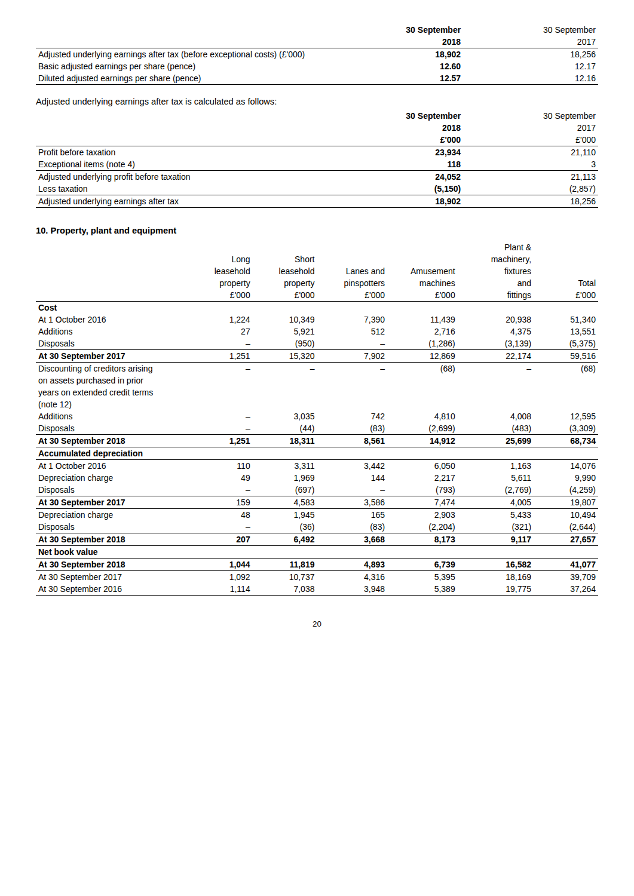| | 30 September | 30 September |
| | 2018 | 2017 |
| Adjusted underlying earnings after tax (before exceptional costs) (£'000) | 18,902 | 18,256 |
| Basic adjusted earnings per share (pence) | 12.60 | 12.17 |
| Diluted adjusted earnings per share (pence) | 12.57 | 12.16 |
Adjusted underlying earnings after tax is calculated as follows:
| | 30 September | 30 September |
| | 2018 | 2017 |
| | £'000 | £'000 |
| Profit before taxation | 23,934 | 21,110 |
| Exceptional items (note 4) | 118 | 3 |
| Adjusted underlying profit before taxation | 24,052 | 21,113 |
| Less taxation | (5,150) | (2,857) |
| Adjusted underlying earnings after tax | 18,902 | 18,256 |
10. Property, plant and equipment
| | | | | | Plant & | |
| | Long | Short | | | machinery, | |
| | leasehold | leasehold | Lanes and | Amusement | fixtures | |
| | property | property | pinspotters | machines | and | Total |
| | £'000 | £'000 | £'000 | £'000 | fittings | £'000 |
| Cost | | | | | | |
| At 1 October 2016 | 1,224 | 10,349 | 7,390 | 11,439 | 20,938 | 51,340 |
| Additions | 27 | 5,921 | 512 | 2,716 | 4,375 | 13,551 |
| Disposals | – | (950) | – | (1,286) | (3,139) | (5,375) |
| At 30 September 2017 | 1,251 | 15,320 | 7,902 | 12,869 | 22,174 | 59,516 |
| Discounting of creditors arising | – | – | – | (68) | – | (68) |
| on assets purchased in prior | | | | | | |
| years on extended credit terms | | | | | | |
| (note 12) | | | | | | |
| Additions | – | 3,035 | 742 | 4,810 | 4,008 | 12,595 |
| Disposals | – | (44) | (83) | (2,699) | (483) | (3,309) |
| At 30 September 2018 | 1,251 | 18,311 | 8,561 | 14,912 | 25,699 | 68,734 |
| Accumulated depreciation | | | | | | |
| At 1 October 2016 | 110 | 3,311 | 3,442 | 6,050 | 1,163 | 14,076 |
| Depreciation charge | 49 | 1,969 | 144 | 2,217 | 5,611 | 9,990 |
| Disposals | – | (697) | – | (793) | (2,769) | (4,259) |
| At 30 September 2017 | 159 | 4,583 | 3,586 | 7,474 | 4,005 | 19,807 |
| Depreciation charge | 48 | 1,945 | 165 | 2,903 | 5,433 | 10,494 |
| Disposals | – | (36) | (83) | (2,204) | (321) | (2,644) |
| At 30 September 2018 | 207 | 6,492 | 3,668 | 8,173 | 9,117 | 27,657 |
| Net book value | | | | | | |
| At 30 September 2018 | 1,044 | 11,819 | 4,893 | 6,739 | 16,582 | 41,077 |
| At 30 September 2017 | 1,092 | 10,737 | 4,316 | 5,395 | 18,169 | 39,709 |
| At 30 September 2016 | 1,114 | 7,038 | 3,948 | 5,389 | 19,775 | 37,264 |
20